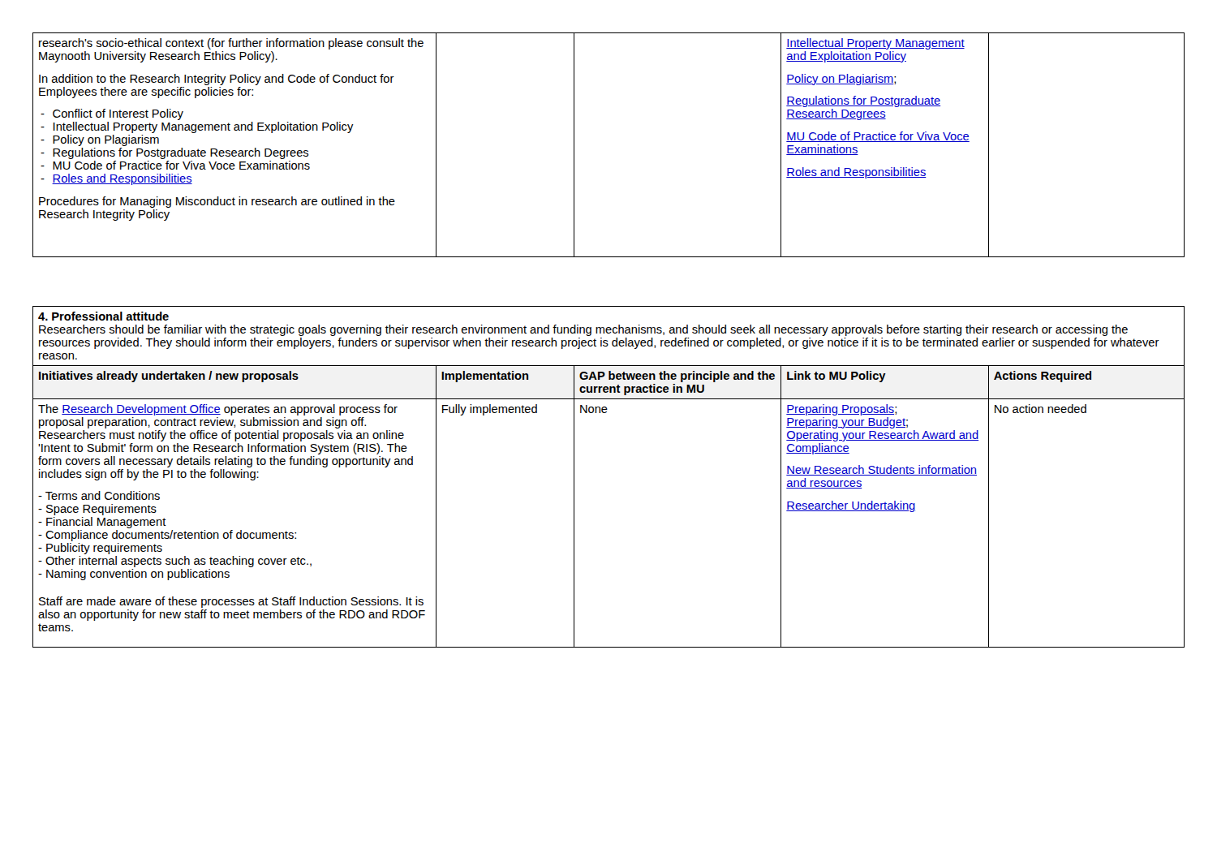| research's socio-ethical context (for further information please consult the Maynooth University Research Ethics Policy). In addition to the Research Integrity Policy and Code of Conduct for Employees there are specific policies for: Conflict of Interest Policy Intellectual Property Management and Exploitation Policy Policy on Plagiarism Regulations for Postgraduate Research Degrees MU Code of Practice for Viva Voce Examinations Roles and Responsibilities Procedures for Managing Misconduct in research are outlined in the Research Integrity Policy | | | Intellectual Property Management and Exploitation Policy Policy on Plagiarism ; Regulations for Postgraduate Research Degrees MU Code of Practice for Viva Voce Examinations Roles and Responsibilities | |
| 4. Professional attitude Researchers should be familiar with the strategic goals governing their research environment and funding mechanisms, and should seek all necessary approvals before starting their research or accessing the resources provided. They should inform their employers, funders or supervisor when their research project is delayed, redefined or completed, or give notice if it is to be terminated earlier or suspended for whatever reason. |
| Initiatives already undertaken / new proposals | Implementation | GAP between the principle and the current practice in MU | Link to MU Policy | Actions Required |
| The Research Development Office operates an approval process for proposal preparation, contract review, submission and sign off. Researchers must notify the office of potential proposals via an online 'Intent to Submit' form on the Research Information System (RIS). The form covers all necessary details relating to the funding opportunity and includes sign off by the PI to the following: - Terms and Conditions - Space Requirements - Financial Management - Compliance documents/retention of documents: - Publicity requirements - Other internal aspects such as teaching cover etc., - Naming convention on publications Staff are made aware of these processes at Staff Induction Sessions. It is also an opportunity for new staff to meet members of the RDO and RDOF teams. | Fully implemented | None | Preparing Proposals ; Preparing your Budget ; Operating your Research Award and Compliance New Research Students information and resources Researcher Undertaking | No action needed |